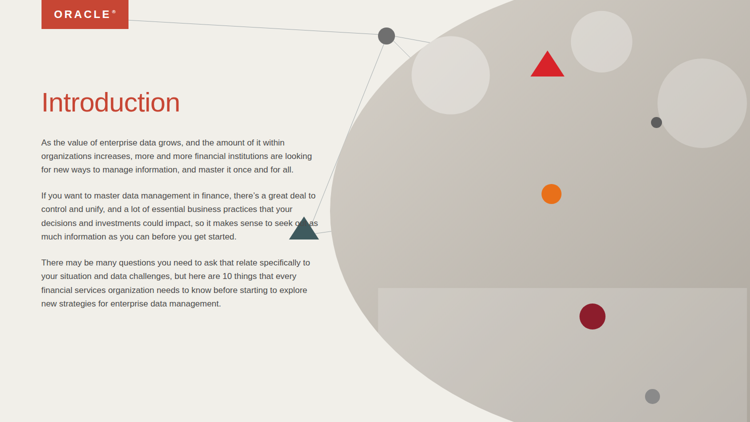ORACLE
Introduction
As the value of enterprise data grows, and the amount of it within organizations increases, more and more financial institutions are looking for new ways to manage information, and master it once and for all.
If you want to master data management in finance, there’s a great deal to control and unify, and a lot of essential business practices that your decisions and investments could impact, so it makes sense to seek out as much information as you can before you get started.
There may be many questions you need to ask that relate specifically to your situation and data challenges, but here are 10 things that every financial services organization needs to know before starting to explore new strategies for enterprise data management.